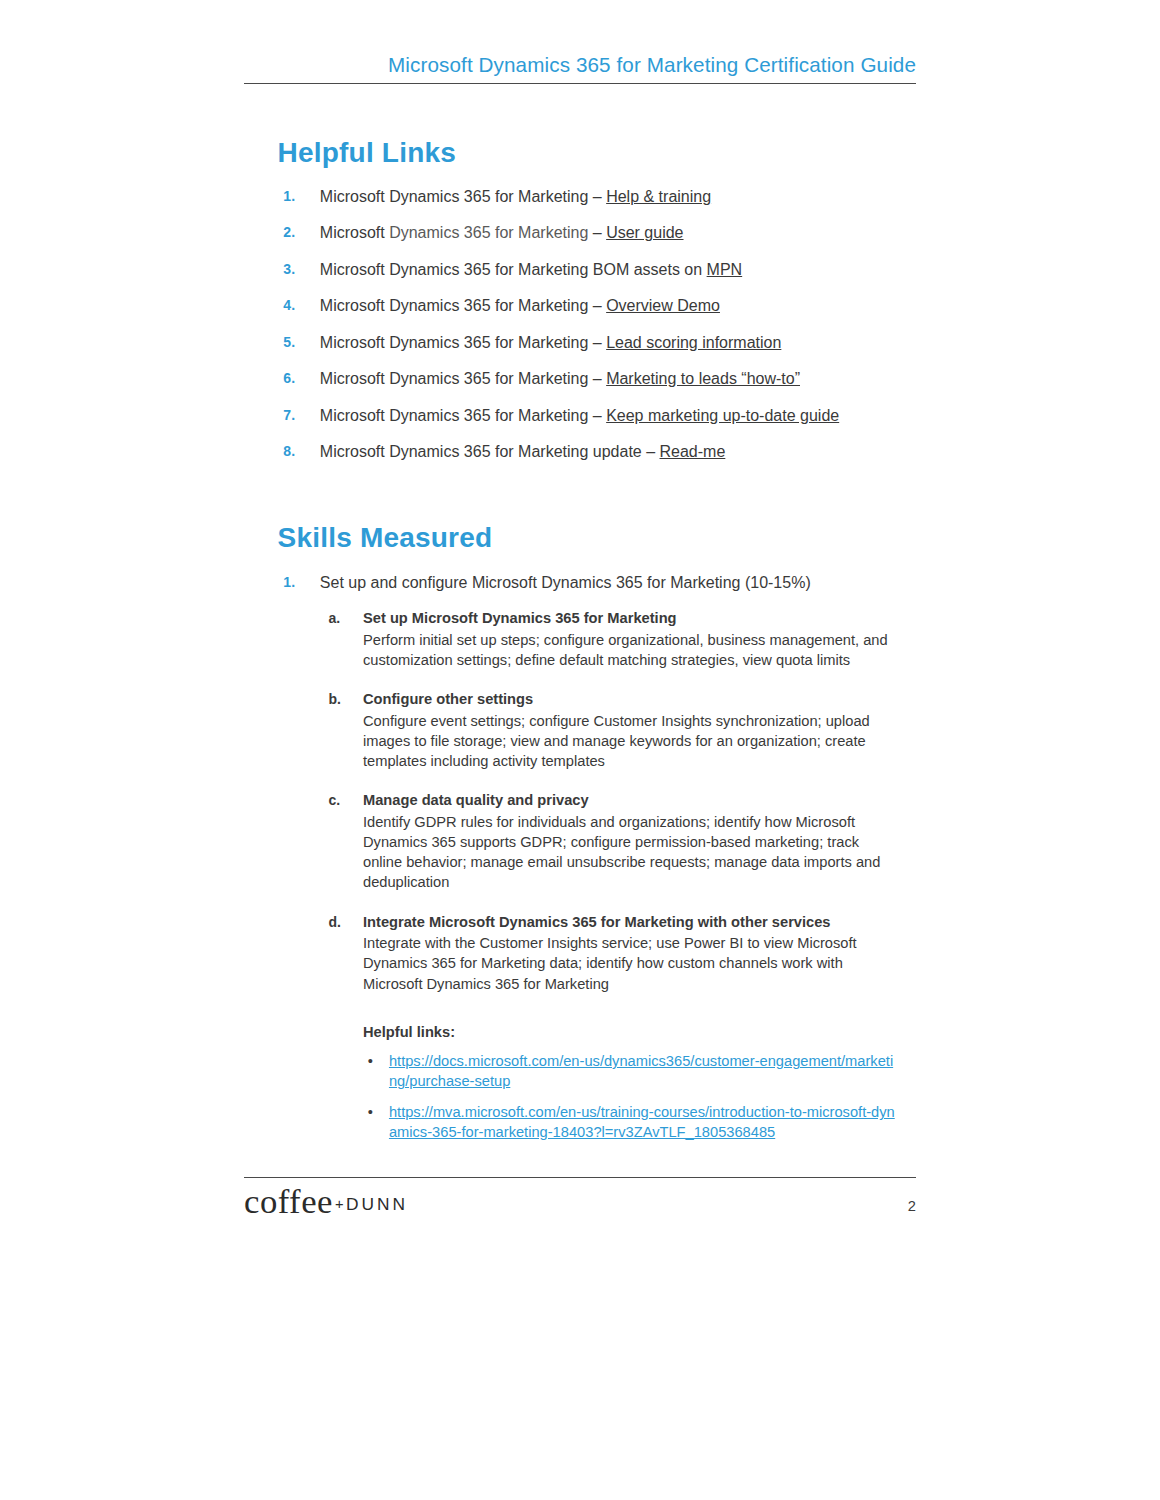Microsoft Dynamics 365 for Marketing Certification Guide
Helpful Links
Microsoft Dynamics 365 for Marketing – Help & training
Microsoft Dynamics 365 for Marketing – User guide
Microsoft Dynamics 365 for Marketing BOM assets on MPN
Microsoft Dynamics 365 for Marketing – Overview Demo
Microsoft Dynamics 365 for Marketing – Lead scoring information
Microsoft Dynamics 365 for Marketing – Marketing to leads “how-to”
Microsoft Dynamics 365 for Marketing – Keep marketing up-to-date guide
Microsoft Dynamics 365 for Marketing update – Read-me
Skills Measured
Set up and configure Microsoft Dynamics 365 for Marketing (10-15%)
Set up Microsoft Dynamics 365 for Marketing Perform initial set up steps; configure organizational, business management, and customization settings; define default matching strategies, view quota limits
Configure other settings Configure event settings; configure Customer Insights synchronization; upload images to file storage; view and manage keywords for an organization; create templates including activity templates
Manage data quality and privacy Identify GDPR rules for individuals and organizations; identify how Microsoft Dynamics 365 supports GDPR; configure permission-based marketing; track online behavior; manage email unsubscribe requests; manage data imports and deduplication
Integrate Microsoft Dynamics 365 for Marketing with other services Integrate with the Customer Insights service; use Power BI to view Microsoft Dynamics 365 for Marketing data; identify how custom channels work with Microsoft Dynamics 365 for Marketing
Helpful links:
https://docs.microsoft.com/en-us/dynamics365/customer-engagement/marketing/purchase-setup
https://mva.microsoft.com/en-us/training-courses/introduction-to-microsoft-dynamics-365-for-marketing-18403?l=rv3ZAvTLF_1805368485
coffee+DUNN
2